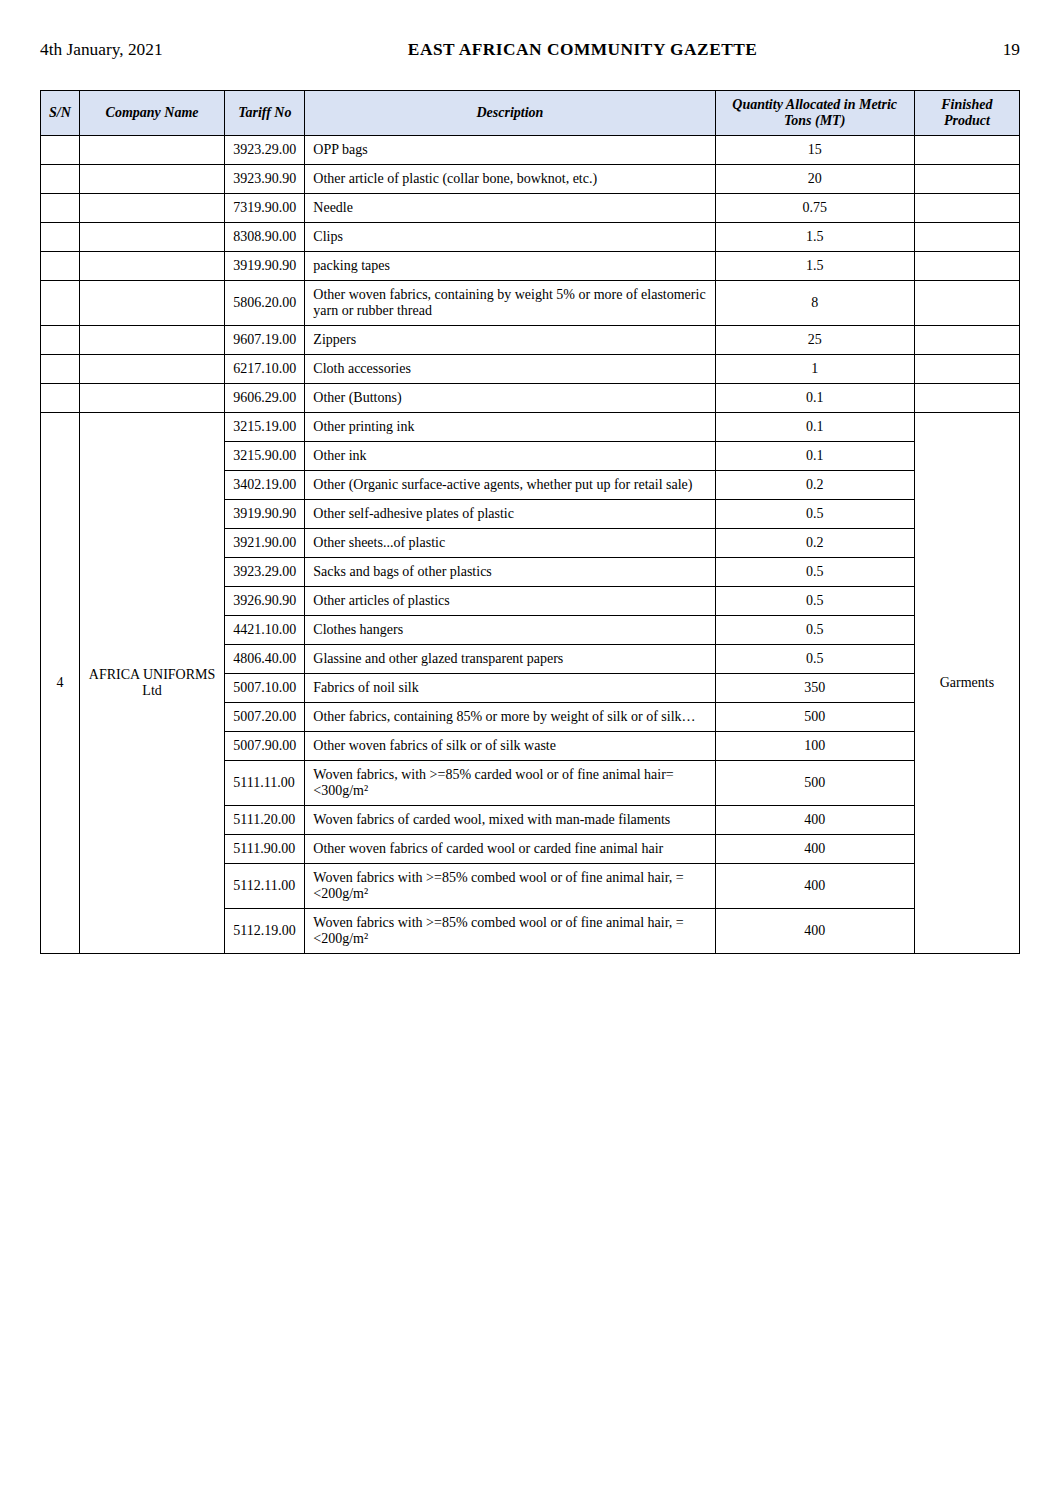4th January, 2021 EAST AFRICAN COMMUNITY GAZETTE 19
| S/N | Company Name | Tariff No | Description | Quantity Allocated in Metric Tons (MT) | Finished Product |
| --- | --- | --- | --- | --- | --- |
| | | 3923.29.00 | OPP bags | 15 | |
| | | 3923.90.90 | Other article of plastic (collar bone, bowknot, etc.) | 20 | |
| | | 7319.90.00 | Needle | 0.75 | |
| | | 8308.90.00 | Clips | 1.5 | |
| | | 3919.90.90 | packing tapes | 1.5 | |
| | | 5806.20.00 | Other woven fabrics, containing by weight 5% or more of elastomeric yarn or rubber thread | 8 | |
| | | 9607.19.00 | Zippers | 25 | |
| | | 6217.10.00 | Cloth accessories | 1 | |
| | | 9606.29.00 | Other (Buttons) | 0.1 | |
| 4 | AFRICA UNIFORMS Ltd | 3215.19.00 | Other printing ink | 0.1 | Garments |
| 3215.90.00 | Other ink | 0.1 |
| 3402.19.00 | Other (Organic surface-active agents, whether put up for retail sale) | 0.2 |
| 3919.90.90 | Other self-adhesive plates of plastic | 0.5 |
| 3921.90.00 | Other sheets...of plastic | 0.2 |
| 3923.29.00 | Sacks and bags of other plastics | 0.5 |
| 3926.90.90 | Other articles of plastics | 0.5 |
| 4421.10.00 | Clothes hangers | 0.5 |
| 4806.40.00 | Glassine and other glazed transparent papers | 0.5 |
| 5007.10.00 | Fabrics of noil silk | 350 |
| 5007.20.00 | Other fabrics, containing 85% or more by weight of silk or of silk… | 500 |
| 5007.90.00 | Other woven fabrics of silk or of silk waste | 100 |
| 5111.11.00 | Woven fabrics, with >=85% carded wool or of fine animal hair=<300g/m² | 500 |
| 5111.20.00 | Woven fabrics of carded wool, mixed with man-made filaments | 400 |
| 5111.90.00 | Other woven fabrics of carded wool or carded fine animal hair | 400 |
| 5112.11.00 | Woven fabrics with >=85% combed wool or of fine animal hair, =<200g/m² | 400 |
| 5112.19.00 | Woven fabrics with >=85% combed wool or of fine animal hair, =<200g/m² | 400 |